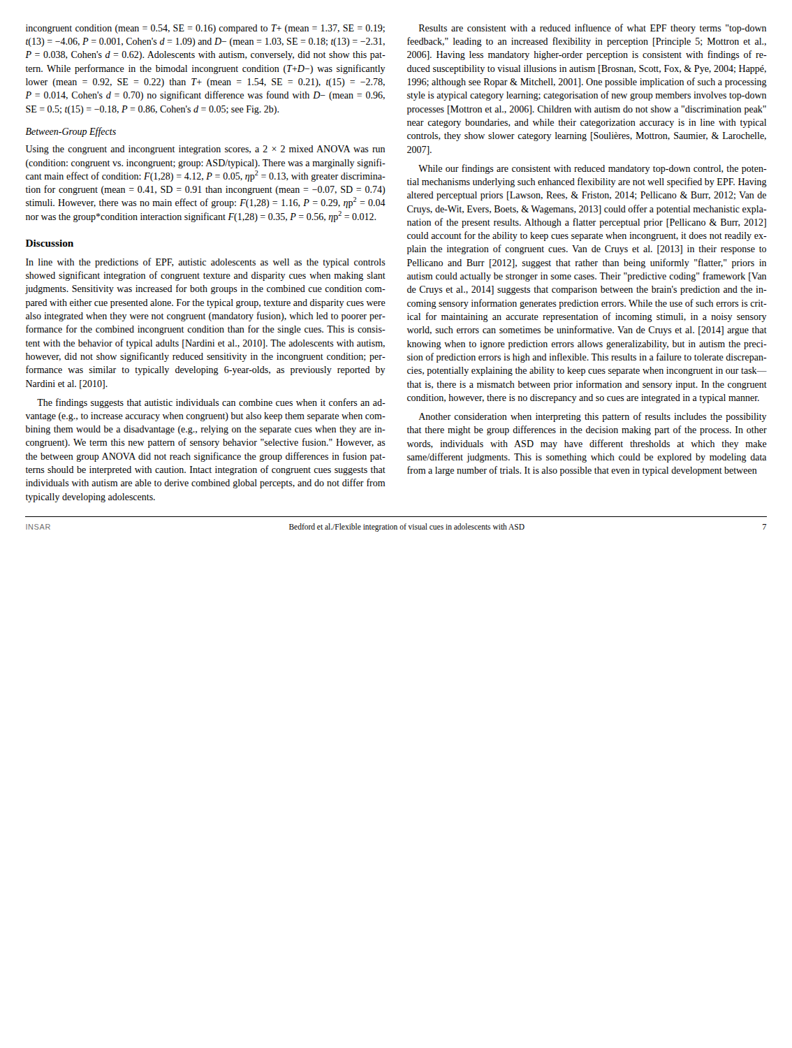incongruent condition (mean = 0.54, SE = 0.16) compared to T+ (mean = 1.37, SE = 0.19; t(13) = −4.06, P = 0.001, Cohen's d = 1.09) and D− (mean = 1.03, SE = 0.18; t(13) = −2.31, P = 0.038, Cohen's d = 0.62). Adolescents with autism, conversely, did not show this pattern. While performance in the bimodal incongruent condition (T+D−) was significantly lower (mean = 0.92, SE = 0.22) than T+ (mean = 1.54, SE = 0.21), t(15) = −2.78, P = 0.014, Cohen's d = 0.70) no significant difference was found with D− (mean = 0.96, SE = 0.5; t(15) = −0.18, P = 0.86, Cohen's d = 0.05; see Fig. 2b).
Between-Group Effects
Using the congruent and incongruent integration scores, a 2 × 2 mixed ANOVA was run (condition: congruent vs. incongruent; group: ASD/typical). There was a marginally significant main effect of condition: F(1,28) = 4.12, P = 0.05, ηp2 = 0.13, with greater discrimination for congruent (mean = 0.41, SD = 0.91 than incongruent (mean = −0.07, SD = 0.74) stimuli. However, there was no main effect of group: F(1,28) = 1.16, P = 0.29, ηp2 = 0.04 nor was the group*condition interaction significant F(1,28) = 0.35, P = 0.56, ηp2 = 0.012.
Discussion
In line with the predictions of EPF, autistic adolescents as well as the typical controls showed significant integration of congruent texture and disparity cues when making slant judgments. Sensitivity was increased for both groups in the combined cue condition compared with either cue presented alone. For the typical group, texture and disparity cues were also integrated when they were not congruent (mandatory fusion), which led to poorer performance for the combined incongruent condition than for the single cues. This is consistent with the behavior of typical adults [Nardini et al., 2010]. The adolescents with autism, however, did not show significantly reduced sensitivity in the incongruent condition; performance was similar to typically developing 6-year-olds, as previously reported by Nardini et al. [2010].
The findings suggests that autistic individuals can combine cues when it confers an advantage (e.g., to increase accuracy when congruent) but also keep them separate when combining them would be a disadvantage (e.g., relying on the separate cues when they are incongruent). We term this new pattern of sensory behavior "selective fusion." However, as the between group ANOVA did not reach significance the group differences in fusion patterns should be interpreted with caution. Intact integration of congruent cues suggests that individuals with autism are able to derive combined global percepts, and do not differ from typically developing adolescents.
Results are consistent with a reduced influence of what EPF theory terms "top-down feedback," leading to an increased flexibility in perception [Principle 5; Mottron et al., 2006]. Having less mandatory higher-order perception is consistent with findings of reduced susceptibility to visual illusions in autism [Brosnan, Scott, Fox, & Pye, 2004; Happé, 1996; although see Ropar & Mitchell, 2001]. One possible implication of such a processing style is atypical category learning; categorisation of new group members involves top-down processes [Mottron et al., 2006]. Children with autism do not show a "discrimination peak" near category boundaries, and while their categorization accuracy is in line with typical controls, they show slower category learning [Soulières, Mottron, Saumier, & Larochelle, 2007].
While our findings are consistent with reduced mandatory top-down control, the potential mechanisms underlying such enhanced flexibility are not well specified by EPF. Having altered perceptual priors [Lawson, Rees, & Friston, 2014; Pellicano & Burr, 2012; Van de Cruys, de-Wit, Evers, Boets, & Wagemans, 2013] could offer a potential mechanistic explanation of the present results. Although a flatter perceptual prior [Pellicano & Burr, 2012] could account for the ability to keep cues separate when incongruent, it does not readily explain the integration of congruent cues. Van de Cruys et al. [2013] in their response to Pellicano and Burr [2012], suggest that rather than being uniformly "flatter," priors in autism could actually be stronger in some cases. Their "predictive coding" framework [Van de Cruys et al., 2014] suggests that comparison between the brain's prediction and the incoming sensory information generates prediction errors. While the use of such errors is critical for maintaining an accurate representation of incoming stimuli, in a noisy sensory world, such errors can sometimes be uninformative. Van de Cruys et al. [2014] argue that knowing when to ignore prediction errors allows generalizability, but in autism the precision of prediction errors is high and inflexible. This results in a failure to tolerate discrepancies, potentially explaining the ability to keep cues separate when incongruent in our task—that is, there is a mismatch between prior information and sensory input. In the congruent condition, however, there is no discrepancy and so cues are integrated in a typical manner.
Another consideration when interpreting this pattern of results includes the possibility that there might be group differences in the decision making part of the process. In other words, individuals with ASD may have different thresholds at which they make same/different judgments. This is something which could be explored by modeling data from a large number of trials. It is also possible that even in typical development between
INSAR Bedford et al./Flexible integration of visual cues in adolescents with ASD 7